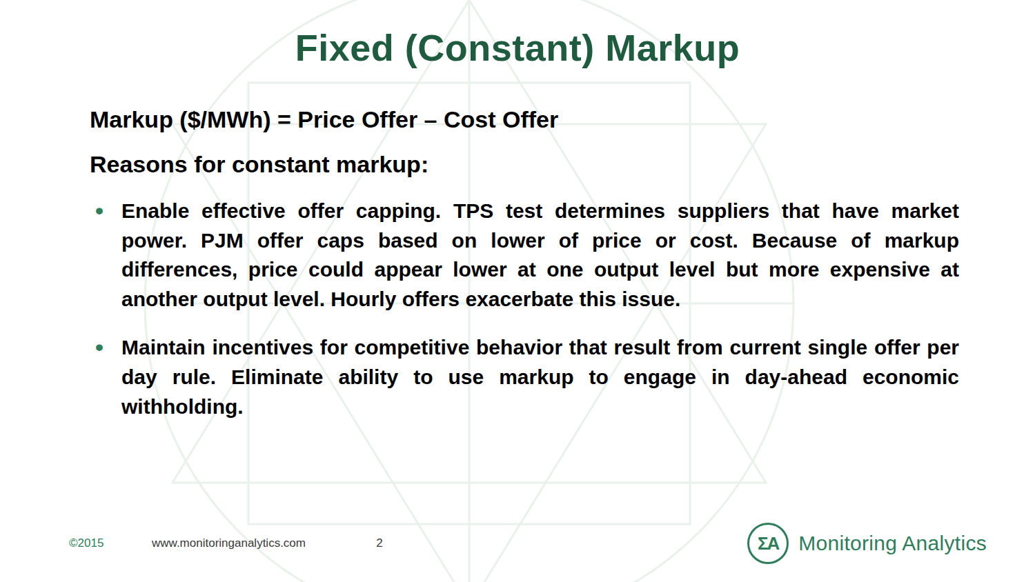Fixed (Constant) Markup
Markup ($/MWh) = Price Offer – Cost Offer
Reasons for constant markup:
Enable effective offer capping. TPS test determines suppliers that have market power. PJM offer caps based on lower of price or cost. Because of markup differences, price could appear lower at one output level but more expensive at another output level. Hourly offers exacerbate this issue.
Maintain incentives for competitive behavior that result from current single offer per day rule. Eliminate ability to use markup to engage in day-ahead economic withholding.
©2015
www.monitoringanalytics.com
2
ΣA
Monitoring Analytics